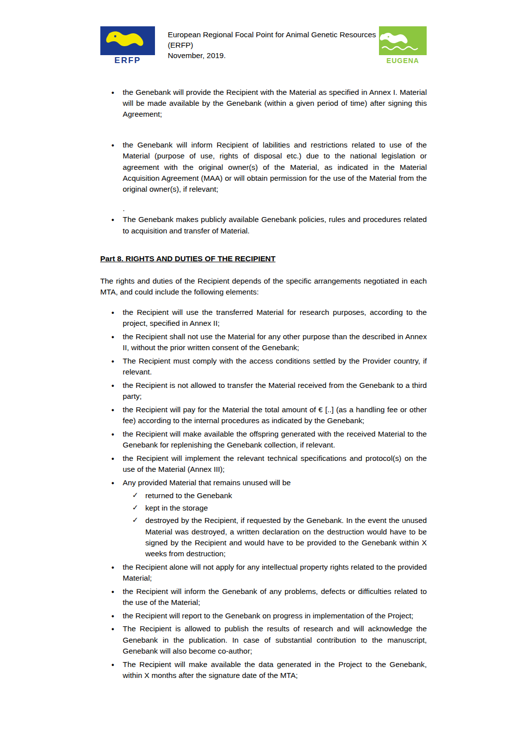ERFP
European Regional Focal Point for Animal Genetic Resources (ERFP)
November, 2019.
EUGENA
the Genebank will provide the Recipient with the Material as specified in Annex I. Material will be made available by the Genebank (within a given period of time) after signing this Agreement;
the Genebank will inform Recipient of labilities and restrictions related to use of the Material (purpose of use, rights of disposal etc.) due to the national legislation or agreement with the original owner(s) of the Material, as indicated in the Material Acquisition Agreement (MAA) or will obtain permission for the use of the Material from the original owner(s), if relevant;
.
The Genebank makes publicly available Genebank policies, rules and procedures related to acquisition and transfer of Material.
Part 8. RIGHTS AND DUTIES OF THE RECIPIENT
The rights and duties of the Recipient depends of the specific arrangements negotiated in each MTA, and could include the following elements:
the Recipient will use the transferred Material for research purposes, according to the project, specified in Annex II;
the Recipient shall not use the Material for any other purpose than the described in Annex II, without the prior written consent of the Genebank;
The Recipient must comply with the access conditions settled by the Provider country, if relevant.
the Recipient is not allowed to transfer the Material received from the Genebank to a third party;
the Recipient will pay for the Material the total amount of € [..] (as a handling fee or other fee) according to the internal procedures as indicated by the Genebank;
the Recipient will make available the offspring generated with the received Material to the Genebank for replenishing the Genebank collection, if relevant.
the Recipient will implement the relevant technical specifications and protocol(s) on the use of the Material (Annex III);
Any provided Material that remains unused will be
returned to the Genebank
kept in the storage
destroyed by the Recipient, if requested by the Genebank. In the event the unused Material was destroyed, a written declaration on the destruction would have to be signed by the Recipient and would have to be provided to the Genebank within X weeks from destruction;
the Recipient alone will not apply for any intellectual property rights related to the provided Material;
the Recipient will inform the Genebank of any problems, defects or difficulties related to the use of the Material;
the Recipient will report to the Genebank on progress in implementation of the Project;
The Recipient is allowed to publish the results of research and will acknowledge the Genebank in the publication. In case of substantial contribution to the manuscript, Genebank will also become co-author;
The Recipient will make available the data generated in the Project to the Genebank, within X months after the signature date of the MTA;